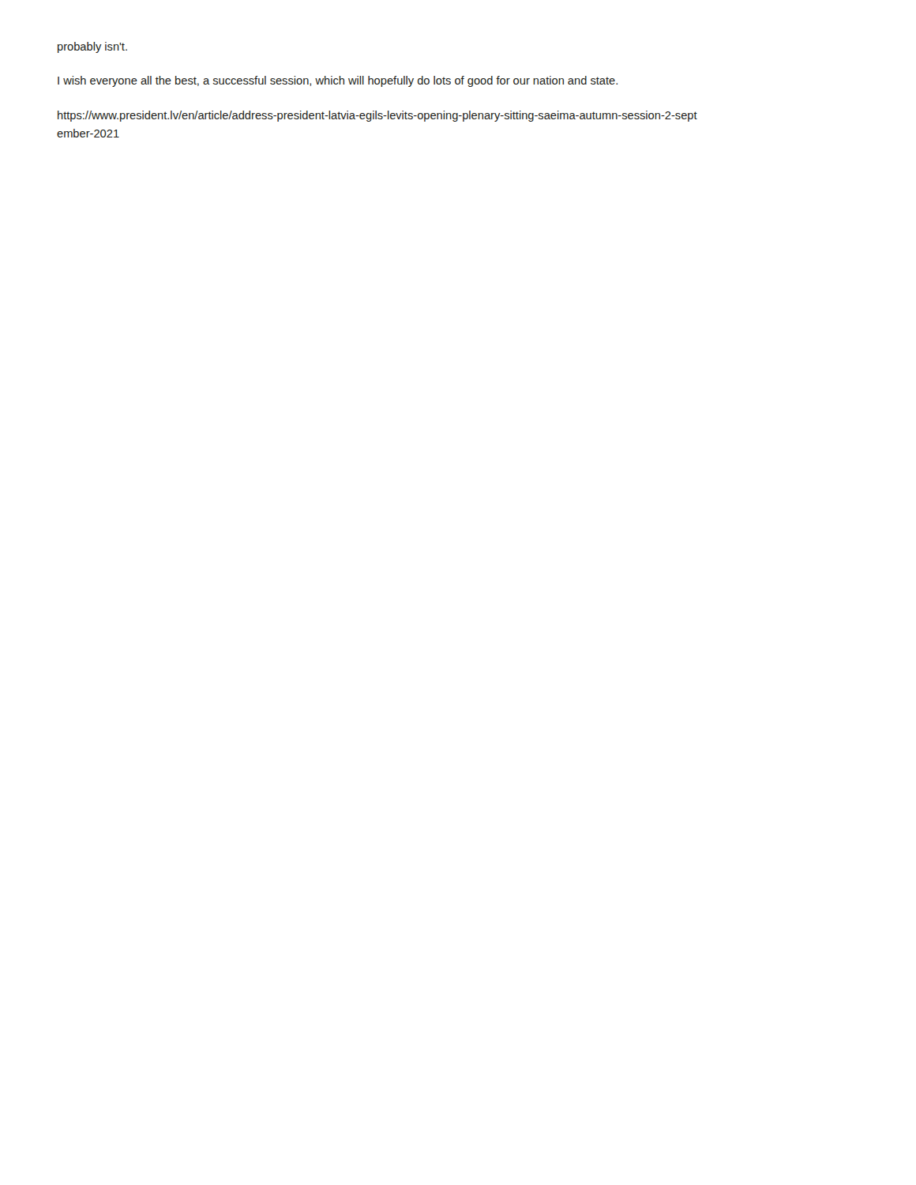probably isn't.
I wish everyone all the best, a successful session, which will hopefully do lots of good for our nation and state.
https://www.president.lv/en/article/address-president-latvia-egils-levits-opening-plenary-sitting-saeima-autumn-session-2-september-2021